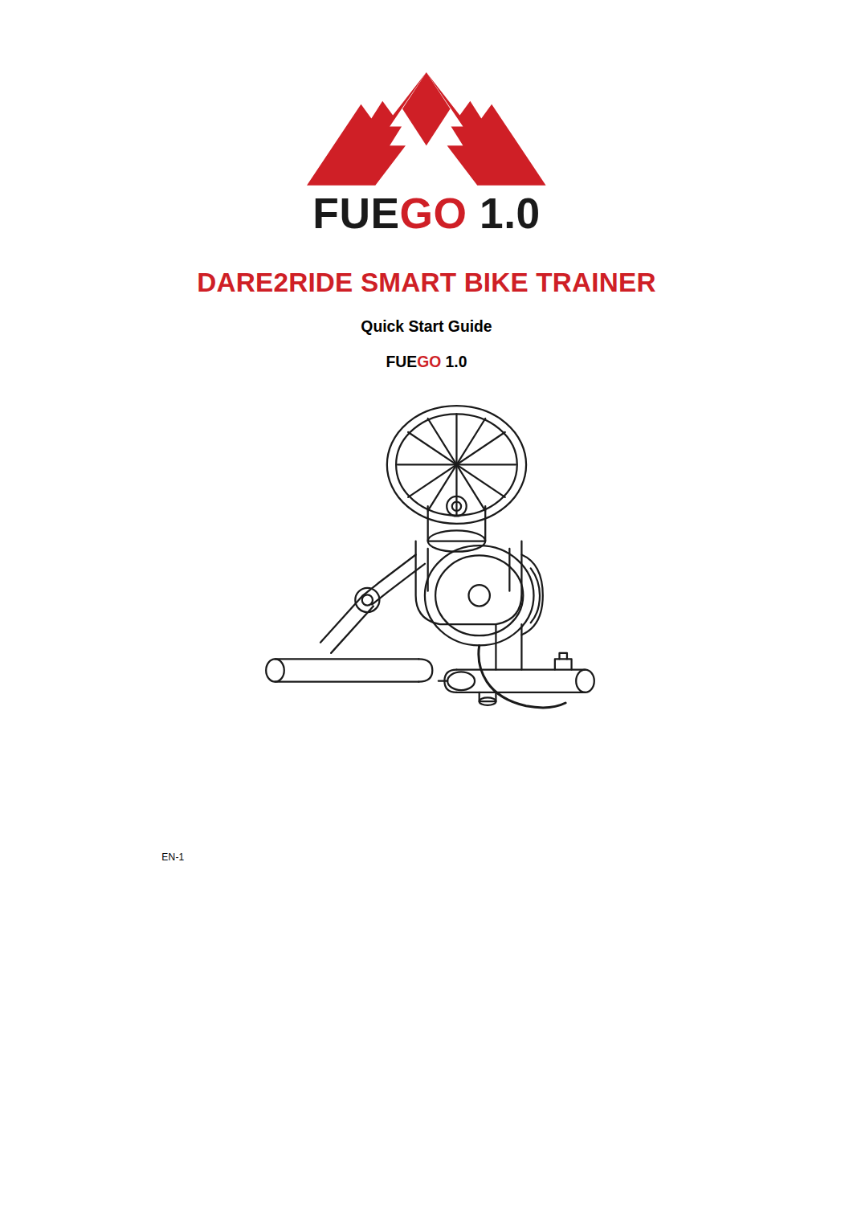FUE GO 1.0
DARE2RIDE SMART BIKE TRAINER
Quick Start Guide
FUE GO 1.0
EN-1